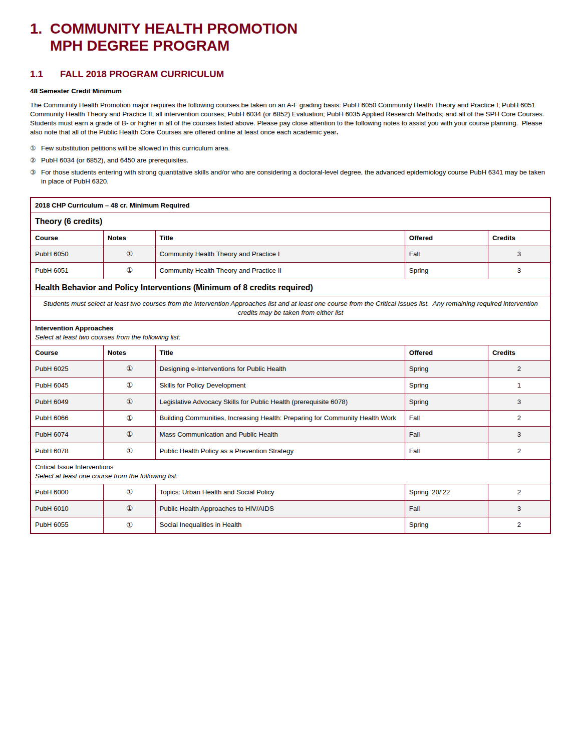1. COMMUNITY HEALTH PROMOTION
MPH DEGREE PROGRAM
1.1 FALL 2018 PROGRAM CURRICULUM
48 Semester Credit Minimum
The Community Health Promotion major requires the following courses be taken on an A-F grading basis: PubH 6050 Community Health Theory and Practice I; PubH 6051 Community Health Theory and Practice II; all intervention courses; PubH 6034 (or 6852) Evaluation; PubH 6035 Applied Research Methods; and all of the SPH Core Courses. Students must earn a grade of B- or higher in all of the courses listed above. Please pay close attention to the following notes to assist you with your course planning. Please also note that all of the Public Health Core Courses are offered online at least once each academic year.
① Few substitution petitions will be allowed in this curriculum area.
② PubH 6034 (or 6852), and 6450 are prerequisites.
③ For those students entering with strong quantitative skills and/or who are considering a doctoral-level degree, the advanced epidemiology course PubH 6341 may be taken in place of PubH 6320.
| 2018 CHP Curriculum – 48 cr. Minimum Required |
| Theory (6 credits) |
| Course | Notes | Title | Offered | Credits |
| PubH 6050 | ① | Community Health Theory and Practice I | Fall | 3 |
| PubH 6051 | ① | Community Health Theory and Practice II | Spring | 3 |
| Health Behavior and Policy Interventions (Minimum of 8 credits required) |
| Students must select at least two courses from the Intervention Approaches list and at least one course from the Critical Issues list. Any remaining required intervention credits may be taken from either list |
| Intervention Approaches Select at least two courses from the following list: |
| Course | Notes | Title | Offered | Credits |
| PubH 6025 | ① | Designing e-Interventions for Public Health | Spring | 2 |
| PubH 6045 | ① | Skills for Policy Development | Spring | 1 |
| PubH 6049 | ① | Legislative Advocacy Skills for Public Health (prerequisite 6078) | Spring | 3 |
| PubH 6066 | ① | Building Communities, Increasing Health: Preparing for Community Health Work | Fall | 2 |
| PubH 6074 | ① | Mass Communication and Public Health | Fall | 3 |
| PubH 6078 | ① | Public Health Policy as a Prevention Strategy | Fall | 2 |
| Critical Issue Interventions Select at least one course from the following list: |
| PubH 6000 | ① | Topics: Urban Health and Social Policy | Spring ‘20/’22 | 2 |
| PubH 6010 | ① | Public Health Approaches to HIV/AIDS | Fall | 3 |
| PubH 6055 | ① | Social Inequalities in Health | Spring | 2 |